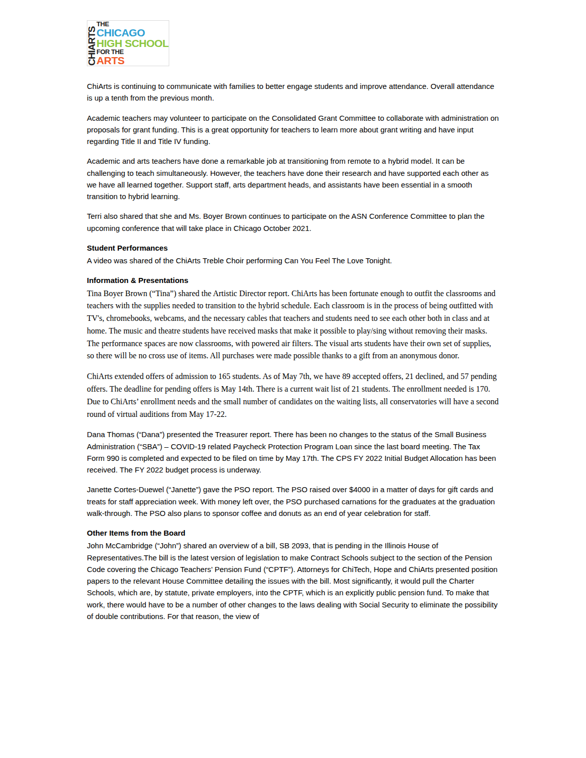| CHIARTS | THE CHICAGO HIGH SCHOOL FOR THE ARTS |
ChiArts is continuing to communicate with families to better engage students and improve attendance. Overall attendance is up a tenth from the previous month.
Academic teachers may volunteer to participate on the Consolidated Grant Committee to collaborate with administration on proposals for grant funding. This is a great opportunity for teachers to learn more about grant writing and have input regarding Title II and Title IV funding.
Academic and arts teachers have done a remarkable job at transitioning from remote to a hybrid model. It can be challenging to teach simultaneously. However, the teachers have done their research and have supported each other as we have all learned together. Support staff, arts department heads, and assistants have been essential in a smooth transition to hybrid learning.
Terri also shared that she and Ms. Boyer Brown continues to participate on the ASN Conference Committee to plan the upcoming conference that will take place in Chicago October 2021.
Student Performances
A video was shared of the ChiArts Treble Choir performing Can You Feel The Love Tonight.
Information & Presentations
Tina Boyer Brown (“Tina”) shared the Artistic Director report. ChiArts has been fortunate enough to outfit the classrooms and teachers with the supplies needed to transition to the hybrid schedule. Each classroom is in the process of being outfitted with TV's, chromebooks, webcams, and the necessary cables that teachers and students need to see each other both in class and at home. The music and theatre students have received masks that make it possible to play/sing without removing their masks. The performance spaces are now classrooms, with powered air filters. The visual arts students have their own set of supplies, so there will be no cross use of items. All purchases were made possible thanks to a gift from an anonymous donor.
ChiArts extended offers of admission to 165 students. As of May 7th, we have 89 accepted offers, 21 declined, and 57 pending offers. The deadline for pending offers is May 14th. There is a current wait list of 21 students. The enrollment needed is 170. Due to ChiArts’ enrollment needs and the small number of candidates on the waiting lists, all conservatories will have a second round of virtual auditions from May 17-22.
Dana Thomas (“Dana”) presented the Treasurer report. There has been no changes to the status of the Small Business Administration (“SBA”) – COVID-19 related Paycheck Protection Program Loan since the last board meeting. The Tax Form 990 is completed and expected to be filed on time by May 17th. The CPS FY 2022 Initial Budget Allocation has been received. The FY 2022 budget process is underway.
Janette Cortes-Duewel (“Janette”) gave the PSO report. The PSO raised over $4000 in a matter of days for gift cards and treats for staff appreciation week. With money left over, the PSO purchased carnations for the graduates at the graduation walk-through. The PSO also plans to sponsor coffee and donuts as an end of year celebration for staff.
Other Items from the Board
John McCambridge (“John”) shared an overview of a bill, SB 2093, that is pending in the Illinois House of Representatives.The bill is the latest version of legislation to make Contract Schools subject to the section of the Pension Code covering the Chicago Teachers’ Pension Fund (“CPTF”). Attorneys for ChiTech, Hope and ChiArts presented position papers to the relevant House Committee detailing the issues with the bill. Most significantly, it would pull the Charter Schools, which are, by statute, private employers, into the CPTF, which is an explicitly public pension fund. To make that work, there would have to be a number of other changes to the laws dealing with Social Security to eliminate the possibility of double contributions. For that reason, the view of